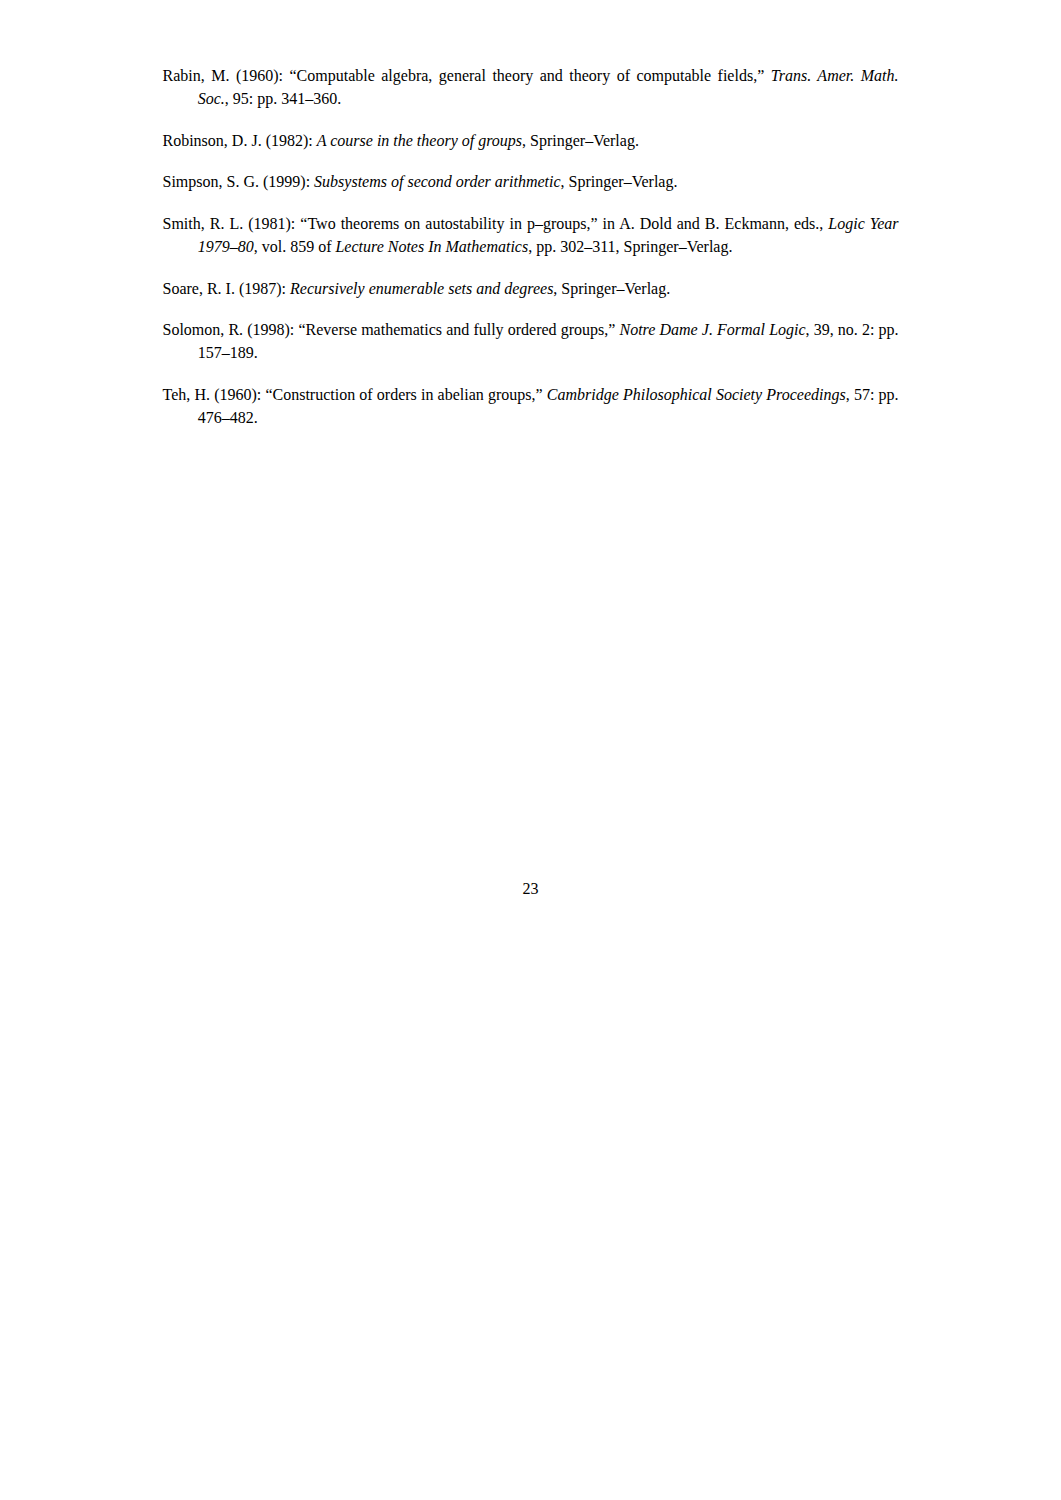Rabin, M. (1960): “Computable algebra, general theory and theory of computable fields,” Trans. Amer. Math. Soc., 95: pp. 341–360.
Robinson, D. J. (1982): A course in the theory of groups, Springer–Verlag.
Simpson, S. G. (1999): Subsystems of second order arithmetic, Springer–Verlag.
Smith, R. L. (1981): “Two theorems on autostability in p–groups,” in A. Dold and B. Eckmann, eds., Logic Year 1979–80, vol. 859 of Lecture Notes In Mathematics, pp. 302–311, Springer–Verlag.
Soare, R. I. (1987): Recursively enumerable sets and degrees, Springer–Verlag.
Solomon, R. (1998): “Reverse mathematics and fully ordered groups,” Notre Dame J. Formal Logic, 39, no. 2: pp. 157–189.
Teh, H. (1960): “Construction of orders in abelian groups,” Cambridge Philosophical Society Proceedings, 57: pp. 476–482.
23